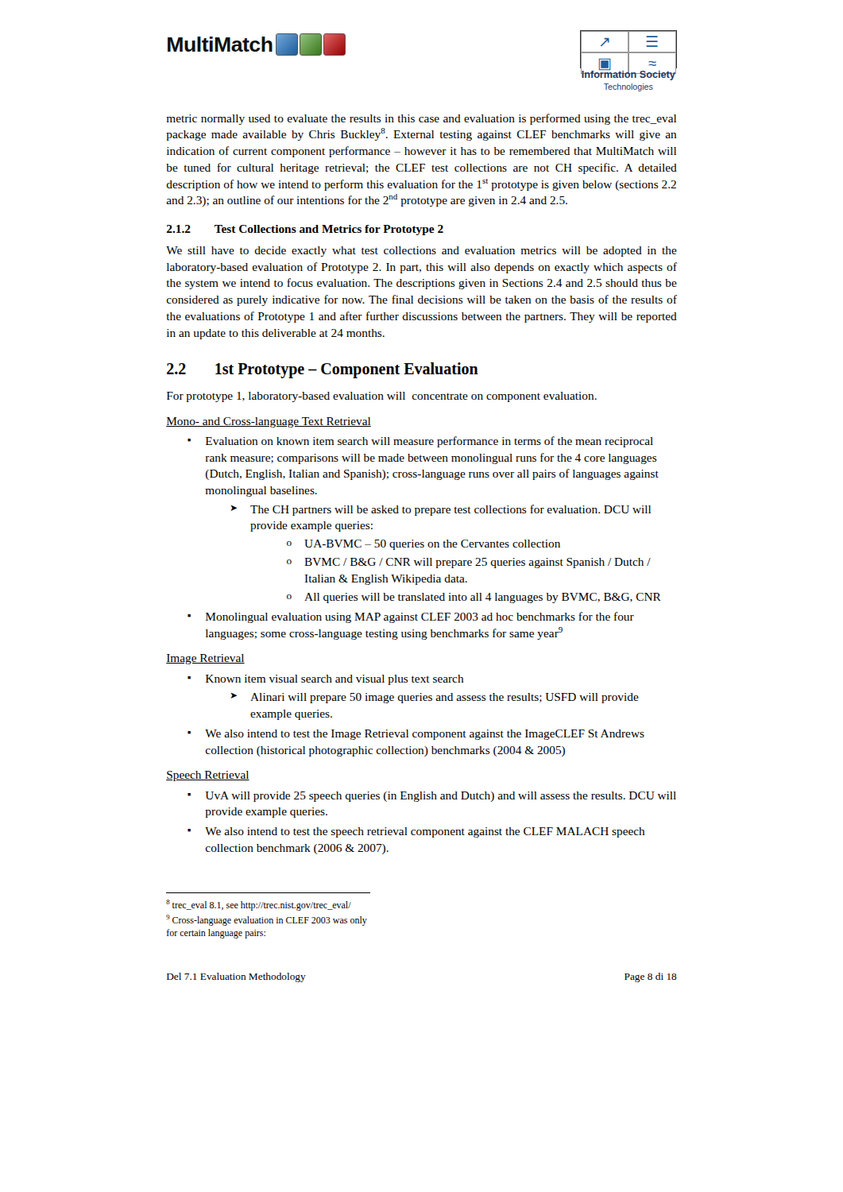Multi Match
↗
☰
▣
≈
Information Society
Technologies
metric normally used to evaluate the results in this case and evaluation is performed using the trec_eval package made available by Chris Buckley8. External testing against CLEF benchmarks will give an indication of current component performance – however it has to be remembered that MultiMatch will be tuned for cultural heritage retrieval; the CLEF test collections are not CH specific. A detailed description of how we intend to perform this evaluation for the 1st prototype is given below (sections 2.2 and 2.3); an outline of our intentions for the 2nd prototype are given in 2.4 and 2.5.
2.1.2 Test Collections and Metrics for Prototype 2
We still have to decide exactly what test collections and evaluation metrics will be adopted in the laboratory-based evaluation of Prototype 2. In part, this will also depends on exactly which aspects of the system we intend to focus evaluation. The descriptions given in Sections 2.4 and 2.5 should thus be considered as purely indicative for now. The final decisions will be taken on the basis of the results of the evaluations of Prototype 1 and after further discussions between the partners. They will be reported in an update to this deliverable at 24 months.
2.21st Prototype – Component Evaluation
For prototype 1, laboratory-based evaluation will concentrate on component evaluation.
Mono- and Cross-language Text Retrieval
Evaluation on known item search will measure performance in terms of the mean reciprocal rank measure; comparisons will be made between monolingual runs for the 4 core languages (Dutch, English, Italian and Spanish); cross-language runs over all pairs of languages against monolingual baselines.
The CH partners will be asked to prepare test collections for evaluation. DCU will provide example queries:
UA-BVMC – 50 queries on the Cervantes collection
BVMC / B&G / CNR will prepare 25 queries against Spanish / Dutch / Italian & English Wikipedia data.
All queries will be translated into all 4 languages by BVMC, B&G, CNR
Monolingual evaluation using MAP against CLEF 2003 ad hoc benchmarks for the four languages; some cross-language testing using benchmarks for same year9
Image Retrieval
Known item visual search and visual plus text search
Alinari will prepare 50 image queries and assess the results; USFD will provide example queries.
We also intend to test the Image Retrieval component against the ImageCLEF St Andrews collection (historical photographic collection) benchmarks (2004 & 2005)
Speech Retrieval
UvA will provide 25 speech queries (in English and Dutch) and will assess the results. DCU will provide example queries.
We also intend to test the speech retrieval component against the CLEF MALACH speech collection benchmark (2006 & 2007).
8 trec_eval 8.1, see http://trec.nist.gov/trec_eval/
9 Cross-language evaluation in CLEF 2003 was only for certain language pairs:
Del 7.1 Evaluation Methodology Page 8 di 18